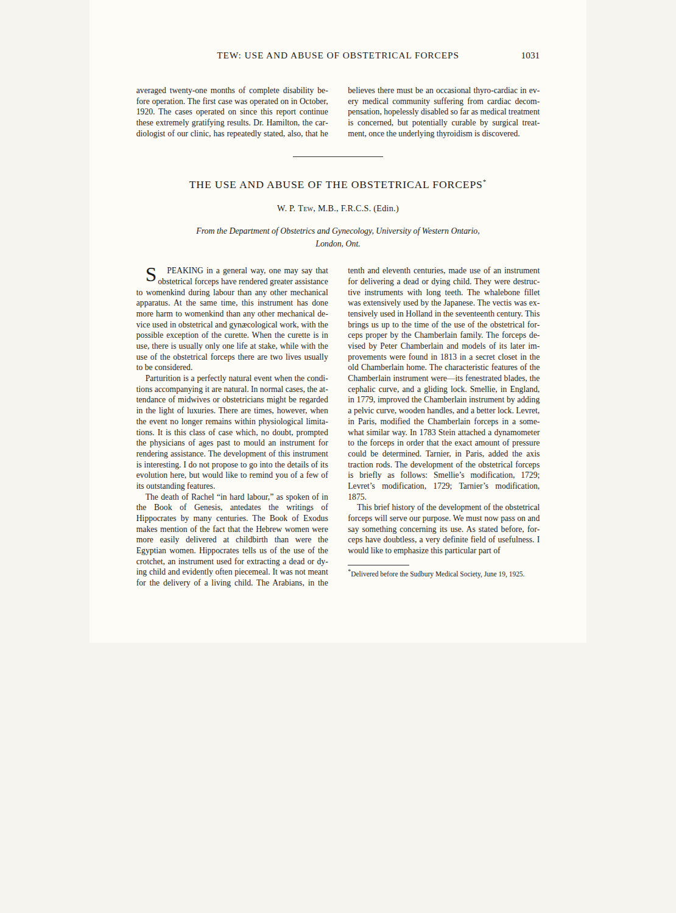Tew: Use and Abuse of Obstetrical Forceps 1031
averaged twenty-one months of complete disability before operation. The first case was operated on in October, 1920. The cases operated on since this report continue these extremely gratifying results. Dr. Hamilton, the cardiologist of our clinic, has repeatedly stated, also, that he believes there must be an occasional thyro-cardiac in every medical community suffering from cardiac decompensation, hopelessly disabled so far as medical treatment is concerned, but potentially curable by surgical treatment, once the underlying thyroidism is discovered.
The Use and Abuse of the Obstetrical Forceps*
W. P. Tew, M.B., F.R.C.S. (Edin.)
From the Department of Obstetrics and Gynecology, University of Western Ontario,
London, Ont.
SPEAKING in a general way, one may say that obstetrical forceps have rendered greater assistance to womenkind during labour than any other mechanical apparatus. At the same time, this instrument has done more harm to womenkind than any other mechanical device used in obstetrical and gynæcological work, with the possible exception of the curette. When the curette is in use, there is usually only one life at stake, while with the use of the obstetrical forceps there are two lives usually to be considered.
Parturition is a perfectly natural event when the conditions accompanying it are natural. In normal cases, the attendance of midwives or obstetricians might be regarded in the light of luxuries. There are times, however, when the event no longer remains within physiological limitations. It is this class of case which, no doubt, prompted the physicians of ages past to mould an instrument for rendering assistance. The development of this instrument is interesting. I do not propose to go into the details of its evolution here, but would like to remind you of a few of its outstanding features.
The death of Rachel “in hard labour,” as spoken of in the Book of Genesis, antedates the writings of Hippocrates by many centuries. The Book of Exodus makes mention of the fact that the Hebrew women were more easily delivered at childbirth than were the Egyptian women. Hippocrates tells us of the use of the crotchet, an instrument used for extracting a dead or dying child and evidently often piecemeal. It was not meant for the delivery of a living child. The Arabians, in the tenth and eleventh centuries, made use of an instrument for delivering a dead or dying child. They were destructive instruments with long teeth. The whalebone fillet was extensively used by the Japanese. The vectis was extensively used in Holland in the seventeenth century. This brings us up to the time of the use of the obstetrical forceps proper by the Chamberlain family. The forceps devised by Peter Chamberlain and models of its later improvements were found in 1813 in a secret closet in the old Chamberlain home. The characteristic features of the Chamberlain instrument were—its fenestrated blades, the cephalic curve, and a gliding lock. Smellie, in England, in 1779, improved the Chamberlain instrument by adding a pelvic curve, wooden handles, and a better lock. Levret, in Paris, modified the Chamberlain forceps in a somewhat similar way. In 1783 Stein attached a dynamometer to the forceps in order that the exact amount of pressure could be determined. Tarnier, in Paris, added the axis traction rods. The development of the obstetrical forceps is briefly as follows: Smellie’s modification, 1729; Levret’s modification, 1729; Tarnier’s modification, 1875.
This brief history of the development of the obstetrical forceps will serve our purpose. We must now pass on and say something concerning its use. As stated before, forceps have doubtless, a very definite field of usefulness. I would like to emphasize this particular part of
*Delivered before the Sudbury Medical Society, June 19, 1925.